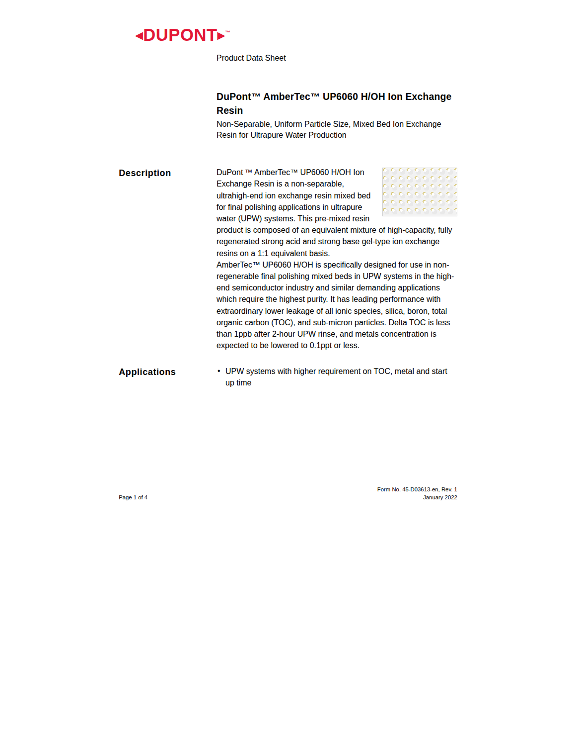◂DUPONT▸™
Product Data Sheet
DuPont™ AmberTec™ UP6060 H/OH Ion Exchange Resin
Non-Separable, Uniform Particle Size, Mixed Bed Ion Exchange Resin for Ultrapure Water Production
Description
DuPont ™ AmberTec™ UP6060 H/OH Ion Exchange Resin is a non-separable, ultrahigh-end ion exchange resin mixed bed for final polishing applications in ultrapure water (UPW) systems. This pre-mixed resin product is composed of an equivalent mixture of high-capacity, fully regenerated strong acid and strong base gel-type ion exchange resins on a 1:1 equivalent basis.
AmberTec™ UP6060 H/OH is specifically designed for use in non-regenerable final polishing mixed beds in UPW systems in the high-end semiconductor industry and similar demanding applications which require the highest purity. It has leading performance with extraordinary lower leakage of all ionic species, silica, boron, total organic carbon (TOC), and sub-micron particles. Delta TOC is less than 1ppb after 2-hour UPW rinse, and metals concentration is expected to be lowered to 0.1ppt or less.
Applications
UPW systems with higher requirement on TOC, metal and start up time
Page 1 of 4
Form No. 45-D03613-en, Rev. 1
January 2022